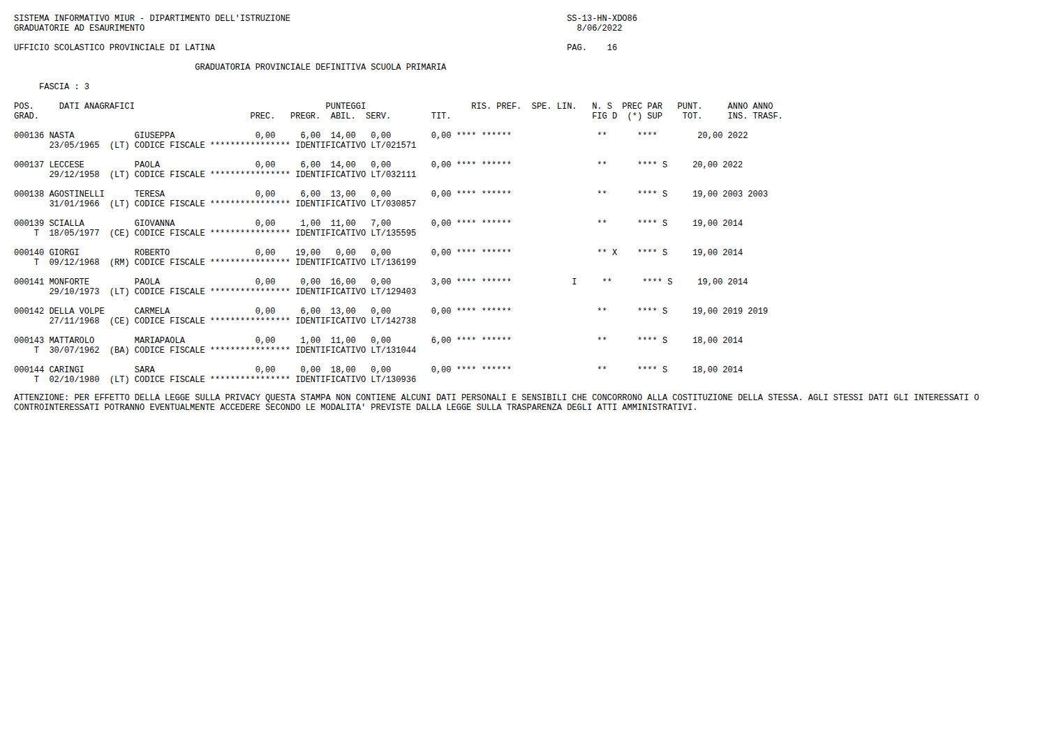SISTEMA INFORMATIVO MIUR - DIPARTIMENTO DELL'ISTRUZIONE                                                       SS-13-HN-XDO86
GRADUATORIE AD ESAURIMENTO                                                                                      8/06/2022

UFFICIO SCOLASTICO PROVINCIALE DI LATINA                                                                      PAG.    16

                                    GRADUATORIA PROVINCIALE DEFINITIVA SCUOLA PRIMARIA

     FASCIA : 3

POS.     DATI ANAGRAFICI                                      PUNTEGGI                     RIS. PREF.  SPE. LIN.   N. S  PREC PAR   PUNT.     ANNO ANNO
GRAD.                                          PREC.   PREGR.  ABIL.  SERV.        TIT.                            FIG D  (*) SUP    TOT.     INS. TRASF.

000136 NASTA            GIUSEPPA                0,00     6,00  14,00   0,00        0,00 **** ******                 **      ****        20,00 2022
       23/05/1965  (LT) CODICE FISCALE **************** IDENTIFICATIVO LT/021571

000137 LECCESE          PAOLA                   0,00     6,00  14,00   0,00        0,00 **** ******                 **      **** S     20,00 2022
       29/12/1958  (LT) CODICE FISCALE **************** IDENTIFICATIVO LT/032111

000138 AGOSTINELLI      TERESA                  0,00     6,00  13,00   0,00        0,00 **** ******                 **      **** S     19,00 2003 2003
       31/01/1966  (LT) CODICE FISCALE **************** IDENTIFICATIVO LT/030857

000139 SCIALLA          GIOVANNA                0,00     1,00  11,00   7,00        0,00 **** ******                 **      **** S     19,00 2014
    T  18/05/1977  (CE) CODICE FISCALE **************** IDENTIFICATIVO LT/135595

000140 GIORGI           ROBERTO                 0,00    19,00   0,00   0,00        0,00 **** ******                 ** X    **** S     19,00 2014
    T  09/12/1968  (RM) CODICE FISCALE **************** IDENTIFICATIVO LT/136199

000141 MONFORTE         PAOLA                   0,00     0,00  16,00   0,00        3,00 **** ******            I     **      **** S     19,00 2014
       29/10/1973  (LT) CODICE FISCALE **************** IDENTIFICATIVO LT/129403

000142 DELLA VOLPE      CARMELA                 0,00     6,00  13,00   0,00        0,00 **** ******                 **      **** S     19,00 2019 2019
       27/11/1968  (CE) CODICE FISCALE **************** IDENTIFICATIVO LT/142738

000143 MATTAROLO        MARIAPAOLA              0,00     1,00  11,00   0,00        6,00 **** ******                 **      **** S     18,00 2014
    T  30/07/1962  (BA) CODICE FISCALE **************** IDENTIFICATIVO LT/131044

000144 CARINGI          SARA                    0,00     0,00  18,00   0,00        0,00 **** ******                 **      **** S     18,00 2014
    T  02/10/1980  (LT) CODICE FISCALE **************** IDENTIFICATIVO LT/130936
ATTENZIONE: PER EFFETTO DELLA LEGGE SULLA PRIVACY QUESTA STAMPA NON CONTIENE ALCUNI DATI PERSONALI E SENSIBILI CHE CONCORRONO ALLA COSTITUZIONE DELLA STESSA. AGLI STESSI DATI GLI INTERESSATI O CONTROINTERESSATI POTRANNO EVENTUALMENTE ACCEDERE SECONDO LE MODALITA' PREVISTE DALLA LEGGE SULLA TRASPARENZA DEGLI ATTI AMMINISTRATIVI.